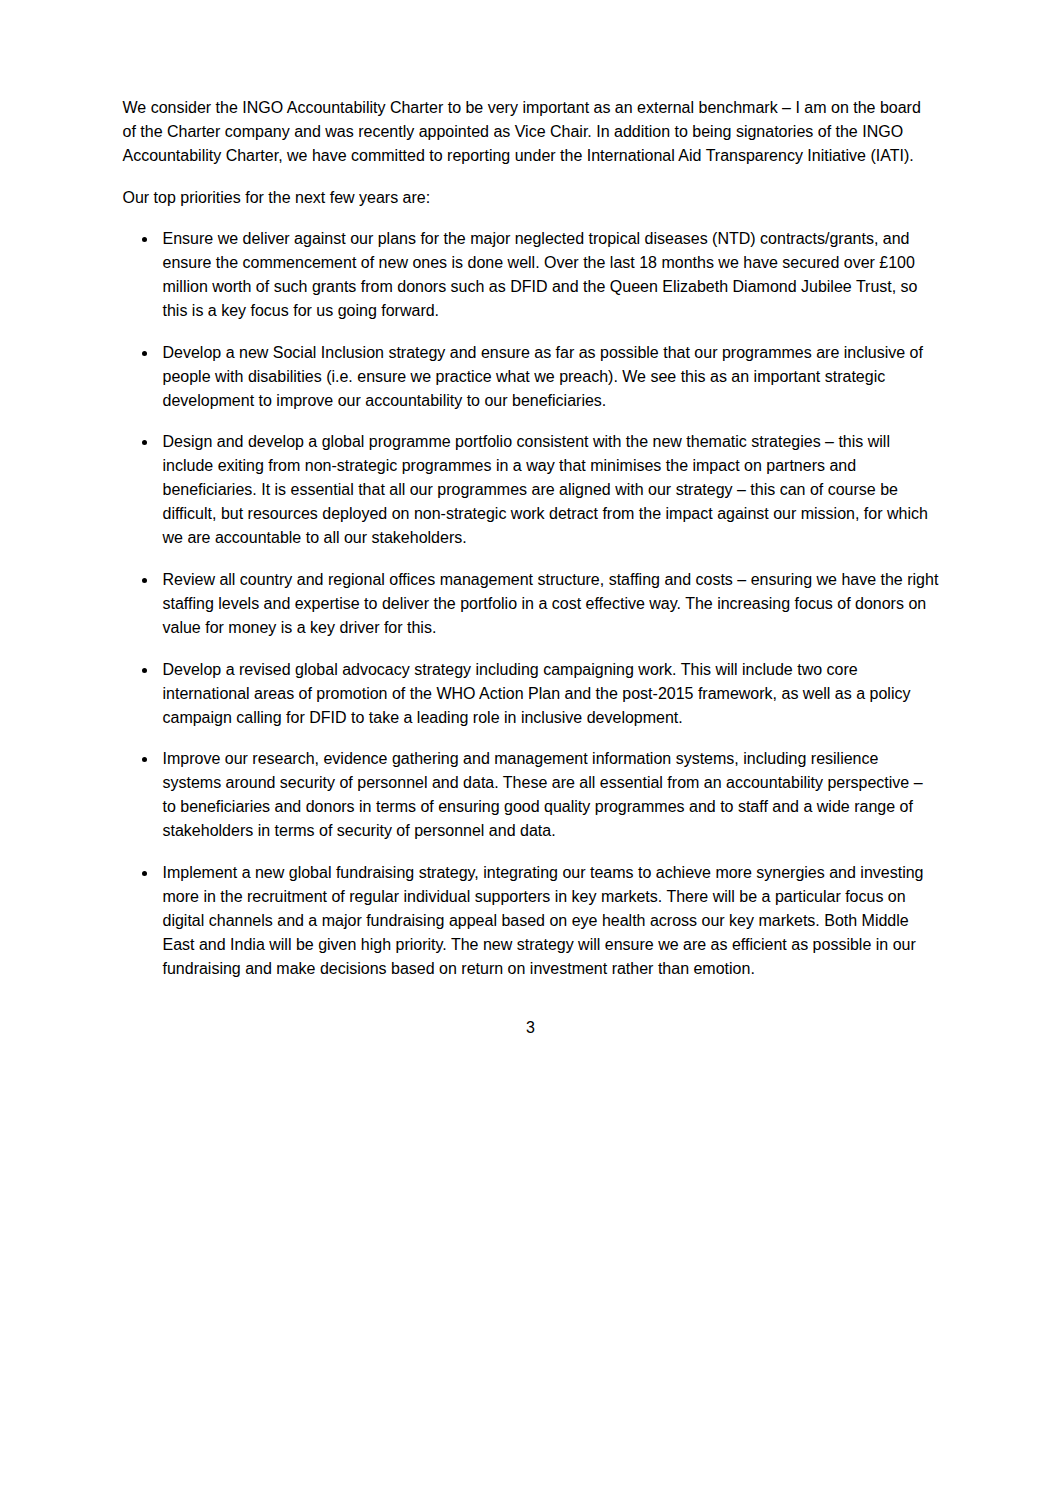We consider the INGO Accountability Charter to be very important as an external benchmark – I am on the board of the Charter company and was recently appointed as Vice Chair. In addition to being signatories of the INGO Accountability Charter, we have committed to reporting under the International Aid Transparency Initiative (IATI).
Our top priorities for the next few years are:
Ensure we deliver against our plans for the major neglected tropical diseases (NTD) contracts/grants, and ensure the commencement of new ones is done well. Over the last 18 months we have secured over £100 million worth of such grants from donors such as DFID and the Queen Elizabeth Diamond Jubilee Trust, so this is a key focus for us going forward.
Develop a new Social Inclusion strategy and ensure as far as possible that our programmes are inclusive of people with disabilities (i.e. ensure we practice what we preach). We see this as an important strategic development to improve our accountability to our beneficiaries.
Design and develop a global programme portfolio consistent with the new thematic strategies – this will include exiting from non-strategic programmes in a way that minimises the impact on partners and beneficiaries. It is essential that all our programmes are aligned with our strategy – this can of course be difficult, but resources deployed on non-strategic work detract from the impact against our mission, for which we are accountable to all our stakeholders.
Review all country and regional offices management structure, staffing and costs – ensuring we have the right staffing levels and expertise to deliver the portfolio in a cost effective way. The increasing focus of donors on value for money is a key driver for this.
Develop a revised global advocacy strategy including campaigning work. This will include two core international areas of promotion of the WHO Action Plan and the post-2015 framework, as well as a policy campaign calling for DFID to take a leading role in inclusive development.
Improve our research, evidence gathering and management information systems, including resilience systems around security of personnel and data. These are all essential from an accountability perspective – to beneficiaries and donors in terms of ensuring good quality programmes and to staff and a wide range of stakeholders in terms of security of personnel and data.
Implement a new global fundraising strategy, integrating our teams to achieve more synergies and investing more in the recruitment of regular individual supporters in key markets. There will be a particular focus on digital channels and a major fundraising appeal based on eye health across our key markets. Both Middle East and India will be given high priority. The new strategy will ensure we are as efficient as possible in our fundraising and make decisions based on return on investment rather than emotion.
3